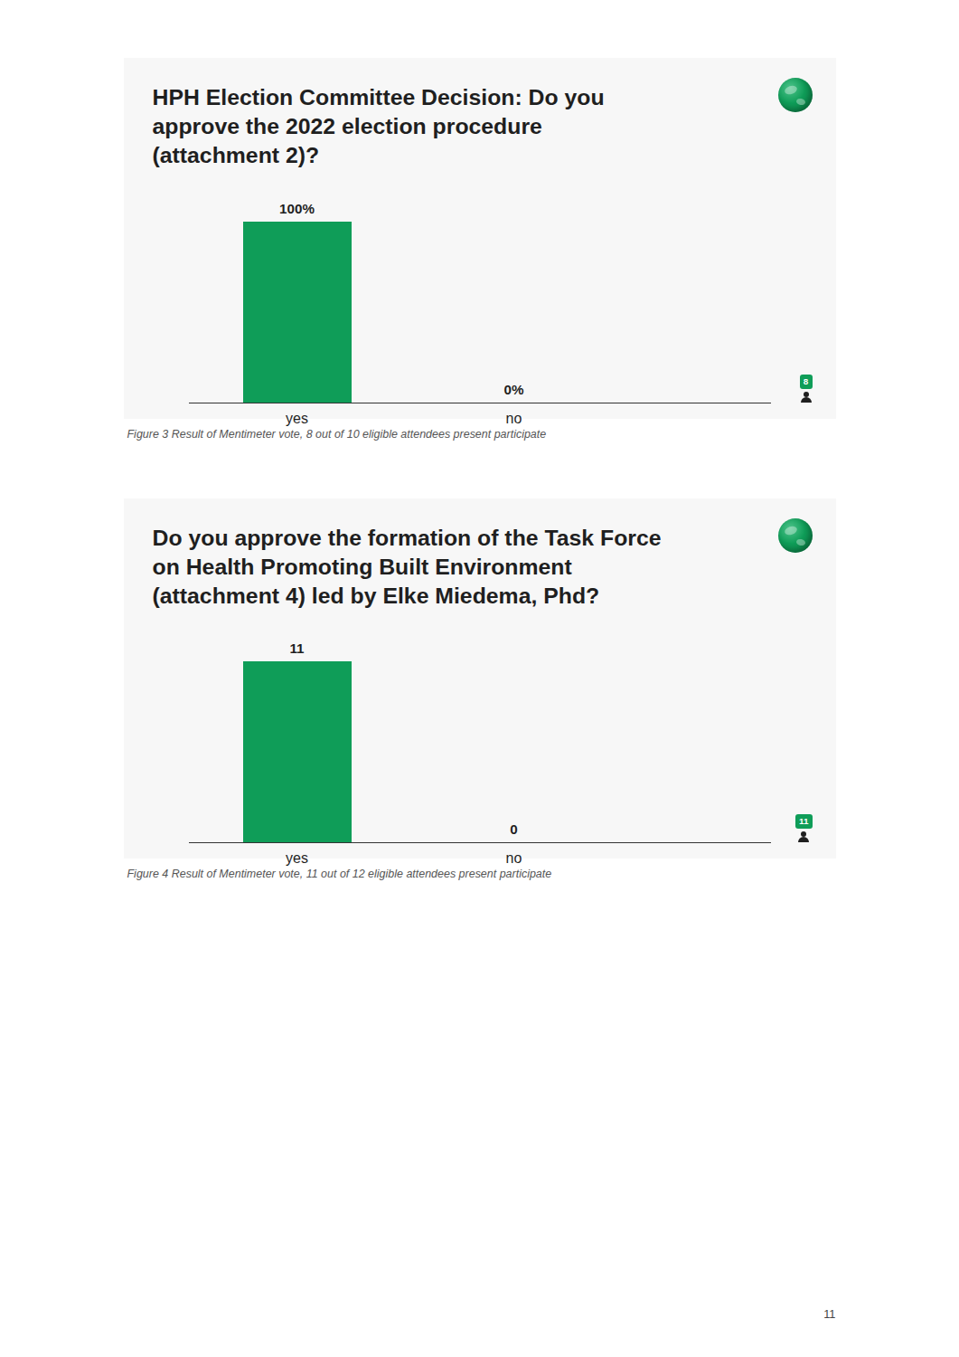HPH Election Committee Decision: Do you approve the 2022 election procedure (attachment 2)?
100%
0%
yes no
8
Figure 3 Result of Mentimeter vote, 8 out of 10 eligible attendees present participate
Do you approve the formation of the Task Force on Health Promoting Built Environment (attachment 4) led by Elke Miedema, Phd?
11
0
yes no
11
Figure 4 Result of Mentimeter vote, 11 out of 12 eligible attendees present participate
11